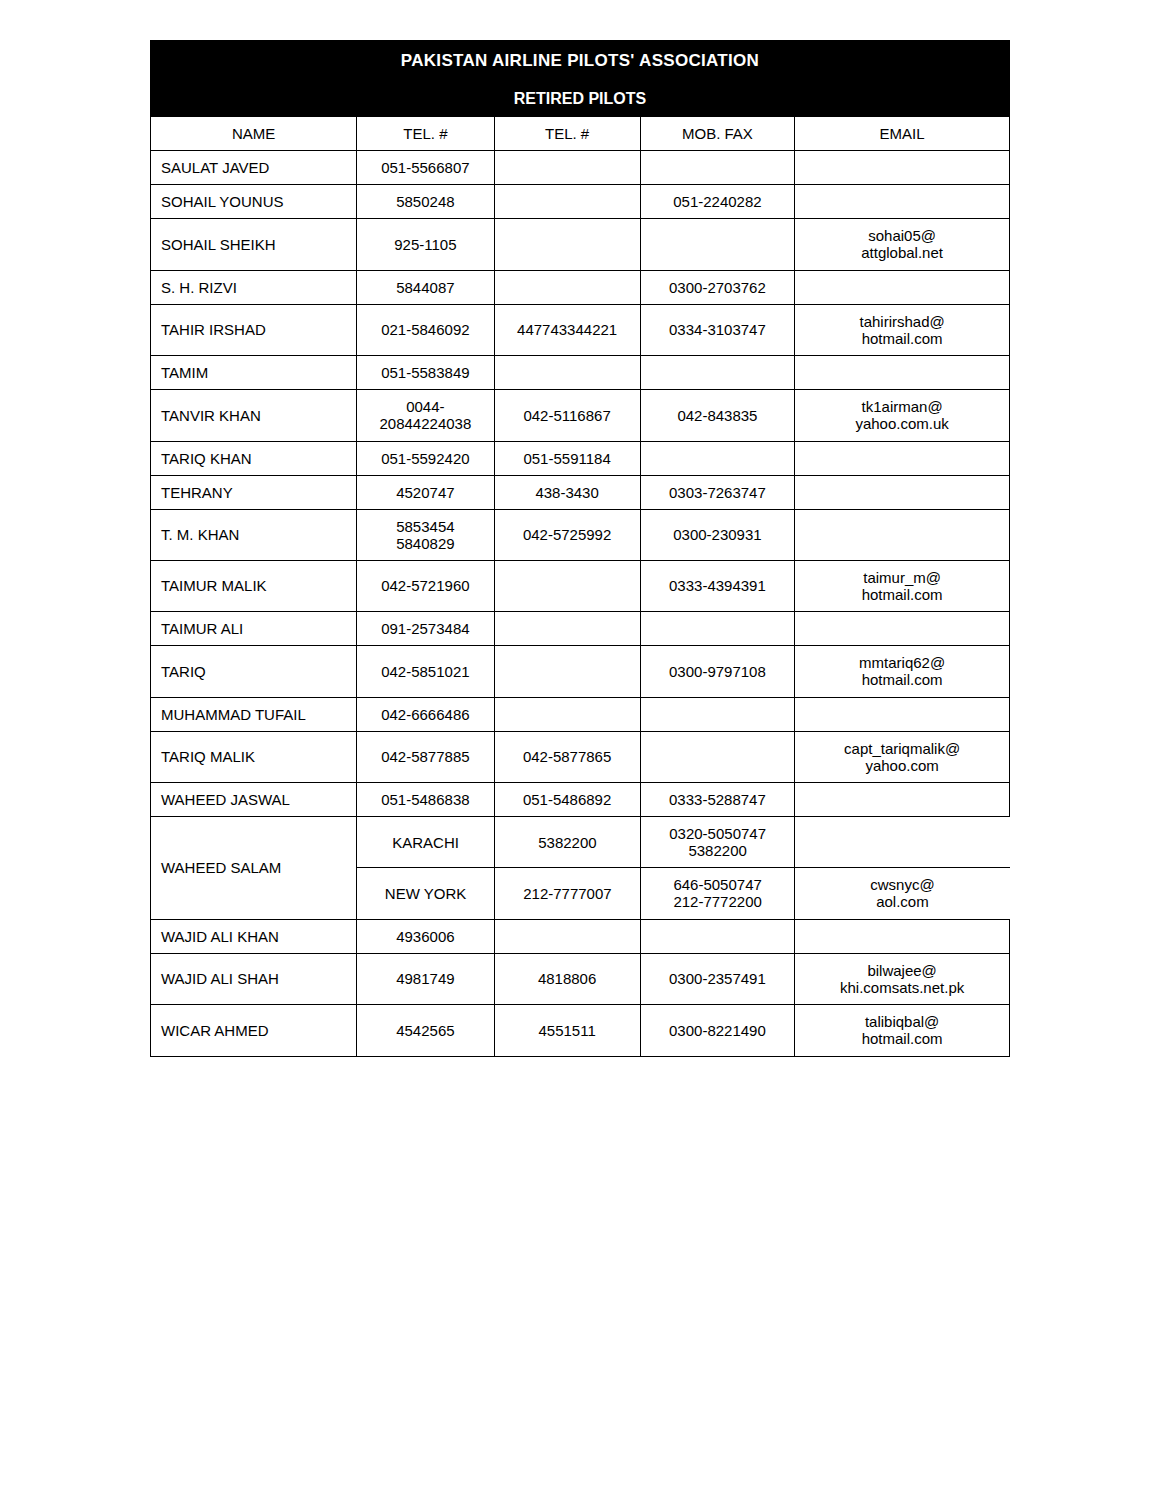| PAKISTAN AIRLINE PILOTS' ASSOCIATION |
| --- |
| RETIRED PILOTS |
| NAME | TEL. # | TEL. # | MOB. FAX | EMAIL |
| SAULAT JAVED | 051-5566807 | | | |
| SOHAIL YOUNUS | 5850248 | | 051-2240282 | |
| SOHAIL SHEIKH | 925-1105 | | | sohai05@ attglobal.net |
| S. H. RIZVI | 5844087 | | 0300-2703762 | |
| TAHIR IRSHAD | 021-5846092 | 447743344221 | 0334-3103747 | tahirirshad@ hotmail.com |
| TAMIM | 051-5583849 | | | |
| TANVIR KHAN | 0044- 20844224038 | 042-5116867 | 042-843835 | tk1airman@ yahoo.com.uk |
| TARIQ KHAN | 051-5592420 | 051-5591184 | | |
| TEHRANY | 4520747 | 438-3430 | 0303-7263747 | |
| T. M. KHAN | 5853454 5840829 | 042-5725992 | 0300-230931 | |
| TAIMUR MALIK | 042-5721960 | | 0333-4394391 | taimur_m@ hotmail.com |
| TAIMUR ALI | 091-2573484 | | | |
| TARIQ | 042-5851021 | | 0300-9797108 | mmtariq62@ hotmail.com |
| MUHAMMAD TUFAIL | 042-6666486 | | | |
| TARIQ MALIK | 042-5877885 | 042-5877865 | | capt_tariqmalik@ yahoo.com |
| WAHEED JASWAL | 051-5486838 | 051-5486892 | 0333-5288747 | |
| WAHEED SALAM | / KARACHI / 5382200 / 0320-5050747 5382200 / / / NEW YORK / 212-7777007 / 646-5050747 212-7772200 / cwsnyc@ aol.com / |
| WAJID ALI KHAN | 4936006 | | | |
| WAJID ALI SHAH | 4981749 | 4818806 | 0300-2357491 | bilwajee@ khi.comsats.net.pk |
| WICAR AHMED | 4542565 | 4551511 | 0300-8221490 | talibiqbal@ hotmail.com |